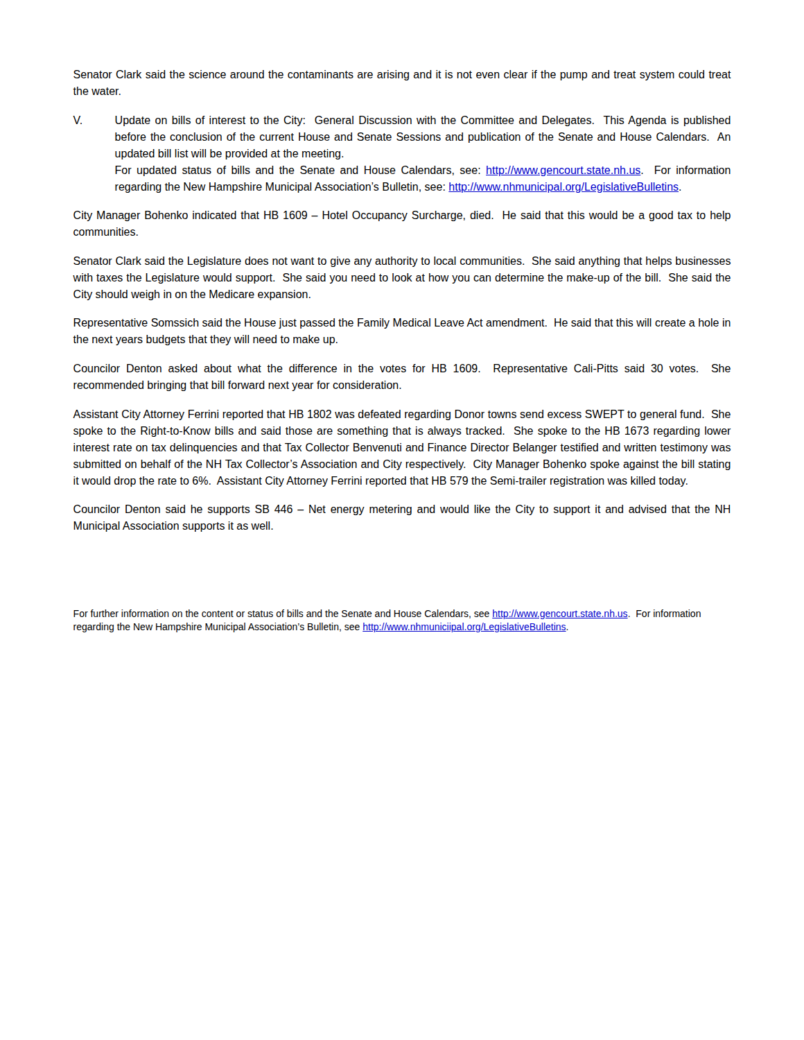Senator Clark said the science around the contaminants are arising and it is not even clear if the pump and treat system could treat the water.
V.
Update on bills of interest to the City: General Discussion with the Committee and Delegates. This Agenda is published before the conclusion of the current House and Senate Sessions and publication of the Senate and House Calendars. An updated bill list will be provided at the meeting.
For updated status of bills and the Senate and House Calendars, see: http://www.gencourt.state.nh.us. For information regarding the New Hampshire Municipal Association’s Bulletin, see: http://www.nhmunicipal.org/LegislativeBulletins.
City Manager Bohenko indicated that HB 1609 – Hotel Occupancy Surcharge, died. He said that this would be a good tax to help communities.
Senator Clark said the Legislature does not want to give any authority to local communities. She said anything that helps businesses with taxes the Legislature would support. She said you need to look at how you can determine the make-up of the bill. She said the City should weigh in on the Medicare expansion.
Representative Somssich said the House just passed the Family Medical Leave Act amendment. He said that this will create a hole in the next years budgets that they will need to make up.
Councilor Denton asked about what the difference in the votes for HB 1609. Representative Cali-Pitts said 30 votes. She recommended bringing that bill forward next year for consideration.
Assistant City Attorney Ferrini reported that HB 1802 was defeated regarding Donor towns send excess SWEPT to general fund. She spoke to the Right-to-Know bills and said those are something that is always tracked. She spoke to the HB 1673 regarding lower interest rate on tax delinquencies and that Tax Collector Benvenuti and Finance Director Belanger testified and written testimony was submitted on behalf of the NH Tax Collector’s Association and City respectively. City Manager Bohenko spoke against the bill stating it would drop the rate to 6%. Assistant City Attorney Ferrini reported that HB 579 the Semi-trailer registration was killed today.
Councilor Denton said he supports SB 446 – Net energy metering and would like the City to support it and advised that the NH Municipal Association supports it as well.
For further information on the content or status of bills and the Senate and House Calendars, see http://www.gencourt.state.nh.us. For information regarding the New Hampshire Municipal Association’s Bulletin, see http://www.nhmuniciipal.org/LegislativeBulletins.